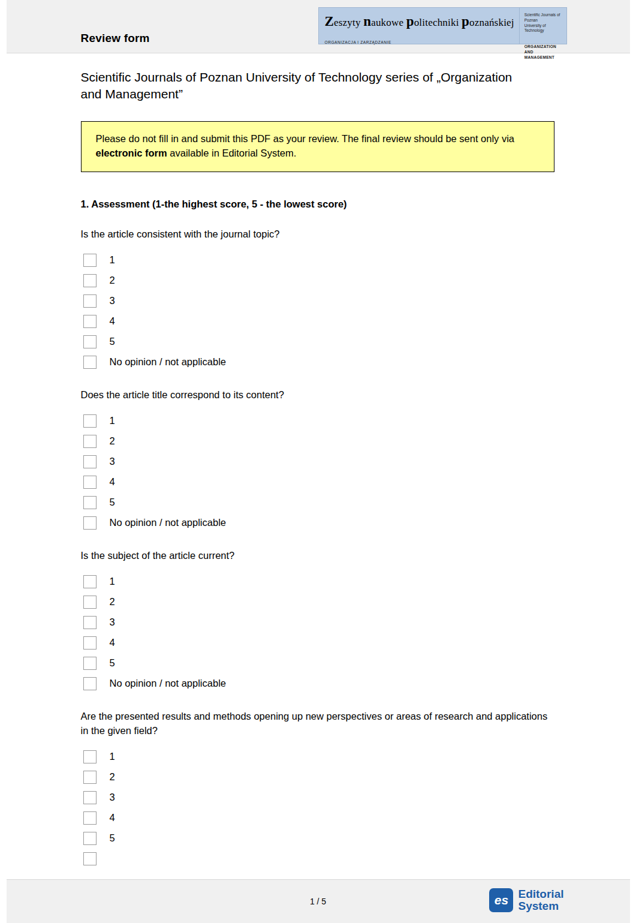Review form
Zeszyty naukowe politechniki poznańskiej
ORGANIZACJA I ZARZĄDZANIE
Scientific Journals of Poznan
University of Technology
ORGANIZATION AND MANAGEMENT
Scientific Journals of Poznan University of Technology series of „Organization and Management”
Please do not fill in and submit this PDF as your review. The final review should be sent only via electronic form available in Editorial System.
1. Assessment (1-the highest score, 5 - the lowest score)
Is the article consistent with the journal topic?
1
2
3
4
5
No opinion / not applicable
Does the article title correspond to its content?
1
2
3
4
5
No opinion / not applicable
Is the subject of the article current?
1
2
3
4
5
No opinion / not applicable
Are the presented results and methods opening up new perspectives or areas of research and applications in the given field?
1
2
3
4
5
1 / 5
es
Editorial
System